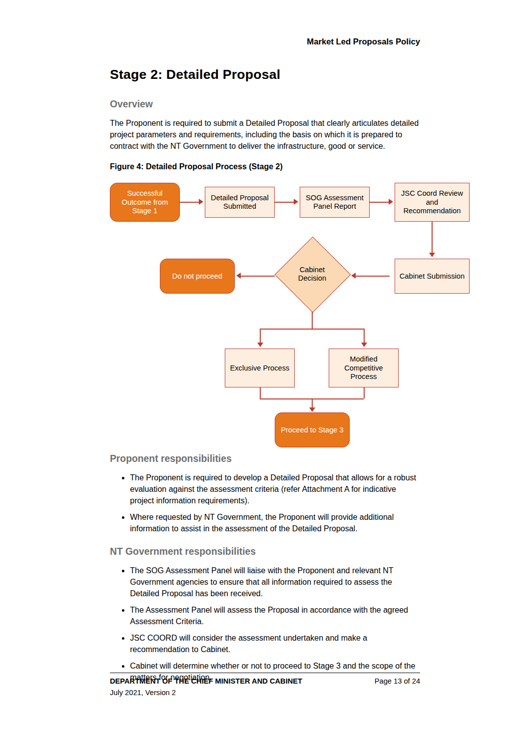Market Led Proposals Policy
Stage 2: Detailed Proposal
Overview
The Proponent is required to submit a Detailed Proposal that clearly articulates detailed project parameters and requirements, including the basis on which it is prepared to contract with the NT Government to deliver the infrastructure, good or service.
Figure 4: Detailed Proposal Process (Stage 2)
Successful Outcome from Stage 1
Detailed Proposal Submitted
SOG Assessment Panel Report
JSC Coord Review and Recommendation
Cabinet Submission
Cabinet
Decision
Do not proceed
Exclusive Process
Modified Competitive Process
Proceed to Stage 3
Proponent responsibilities
The Proponent is required to develop a Detailed Proposal that allows for a robust evaluation against the assessment criteria (refer Attachment A for indicative project information requirements).
Where requested by NT Government, the Proponent will provide additional information to assist in the assessment of the Detailed Proposal.
NT Government responsibilities
The SOG Assessment Panel will liaise with the Proponent and relevant NT Government agencies to ensure that all information required to assess the Detailed Proposal has been received.
The Assessment Panel will assess the Proposal in accordance with the agreed Assessment Criteria.
JSC COORD will consider the assessment undertaken and make a recommendation to Cabinet.
Cabinet will determine whether or not to proceed to Stage 3 and the scope of the matters for negotiation.
DEPARTMENT OF THE CHIEF MINISTER AND CABINET July 2021, Version 2
Page 13 of 24